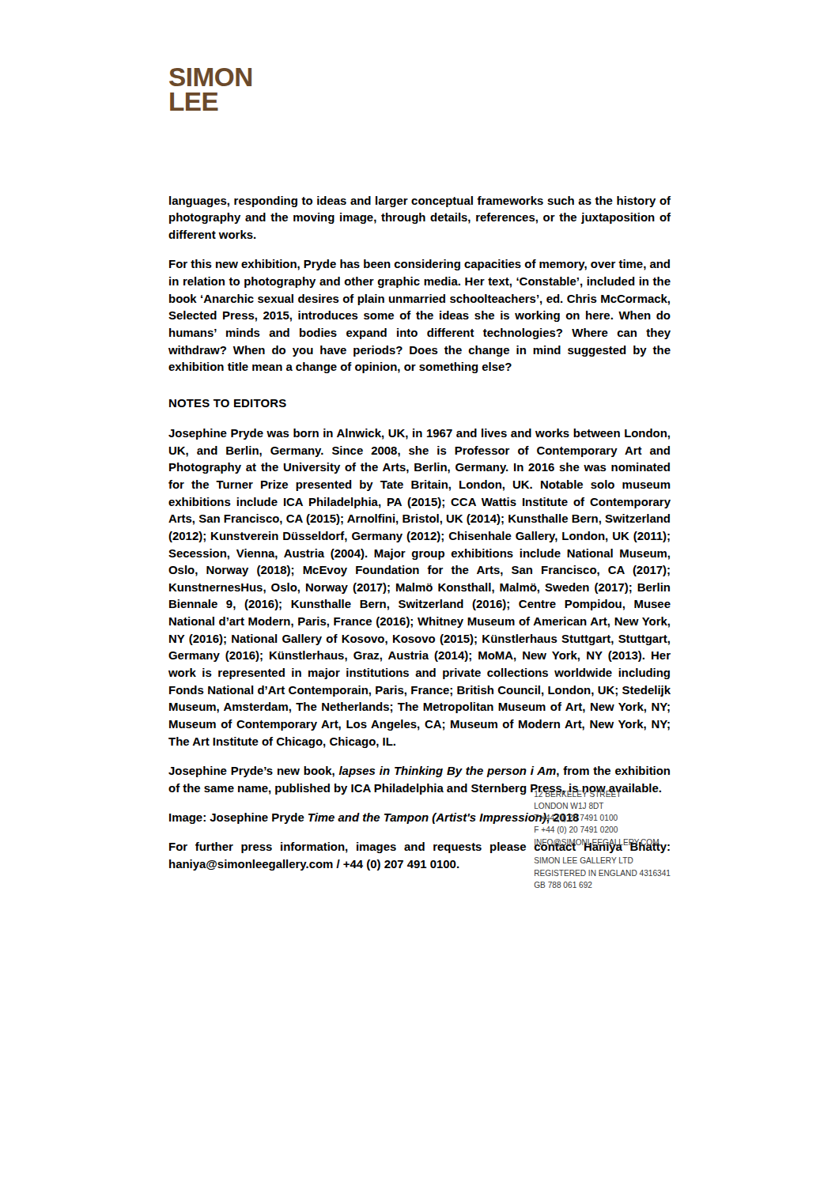SIMON LEE
languages, responding to ideas and larger conceptual frameworks such as the history of photography and the moving image, through details, references, or the juxtaposition of different works.
For this new exhibition, Pryde has been considering capacities of memory, over time, and in relation to photography and other graphic media. Her text, ‘Constable’, included in the book ‘Anarchic sexual desires of plain unmarried schoolteachers’, ed. Chris McCormack, Selected Press, 2015, introduces some of the ideas she is working on here. When do humans’ minds and bodies expand into different technologies? Where can they withdraw? When do you have periods? Does the change in mind suggested by the exhibition title mean a change of opinion, or something else?
NOTES TO EDITORS
Josephine Pryde was born in Alnwick, UK, in 1967 and lives and works between London, UK, and Berlin, Germany. Since 2008, she is Professor of Contemporary Art and Photography at the University of the Arts, Berlin, Germany. In 2016 she was nominated for the Turner Prize presented by Tate Britain, London, UK. Notable solo museum exhibitions include ICA Philadelphia, PA (2015); CCA Wattis Institute of Contemporary Arts, San Francisco, CA (2015); Arnolfini, Bristol, UK (2014); Kunsthalle Bern, Switzerland (2012); Kunstverein Düsseldorf, Germany (2012); Chisenhale Gallery, London, UK (2011); Secession, Vienna, Austria (2004). Major group exhibitions include National Museum, Oslo, Norway (2018); McEvoy Foundation for the Arts, San Francisco, CA (2017); KunstnernesHus, Oslo, Norway (2017); Malmö Konsthall, Malmö, Sweden (2017); Berlin Biennale 9, (2016); Kunsthalle Bern, Switzerland (2016); Centre Pompidou, Musee National d’art Modern, Paris, France (2016); Whitney Museum of American Art, New York, NY (2016); National Gallery of Kosovo, Kosovo (2015); Künstlerhaus Stuttgart, Stuttgart, Germany (2016); Künstlerhaus, Graz, Austria (2014); MoMA, New York, NY (2013). Her work is represented in major institutions and private collections worldwide including Fonds National d’Art Contemporain, Paris, France; British Council, London, UK; Stedelijk Museum, Amsterdam, The Netherlands; The Metropolitan Museum of Art, New York, NY; Museum of Contemporary Art, Los Angeles, CA; Museum of Modern Art, New York, NY; The Art Institute of Chicago, Chicago, IL.
Josephine Pryde’s new book, lapses in Thinking By the person i Am, from the exhibition of the same name, published by ICA Philadelphia and Sternberg Press, is now available.
Image: Josephine Pryde Time and the Tampon (Artist's Impression), 2018
For further press information, images and requests please contact Haniya Bhatty: haniya@simonleegallery.com / +44 (0) 207 491 0100.
12 BERKELEY STREET
LONDON W1J 8DT
T +44 (0) 20 7491 0100
F +44 (0) 20 7491 0200
INFO@SIMONLEEGALLERY.COM
SIMON LEE GALLERY LTD
REGISTERED IN ENGLAND 4316341
GB 788 061 692